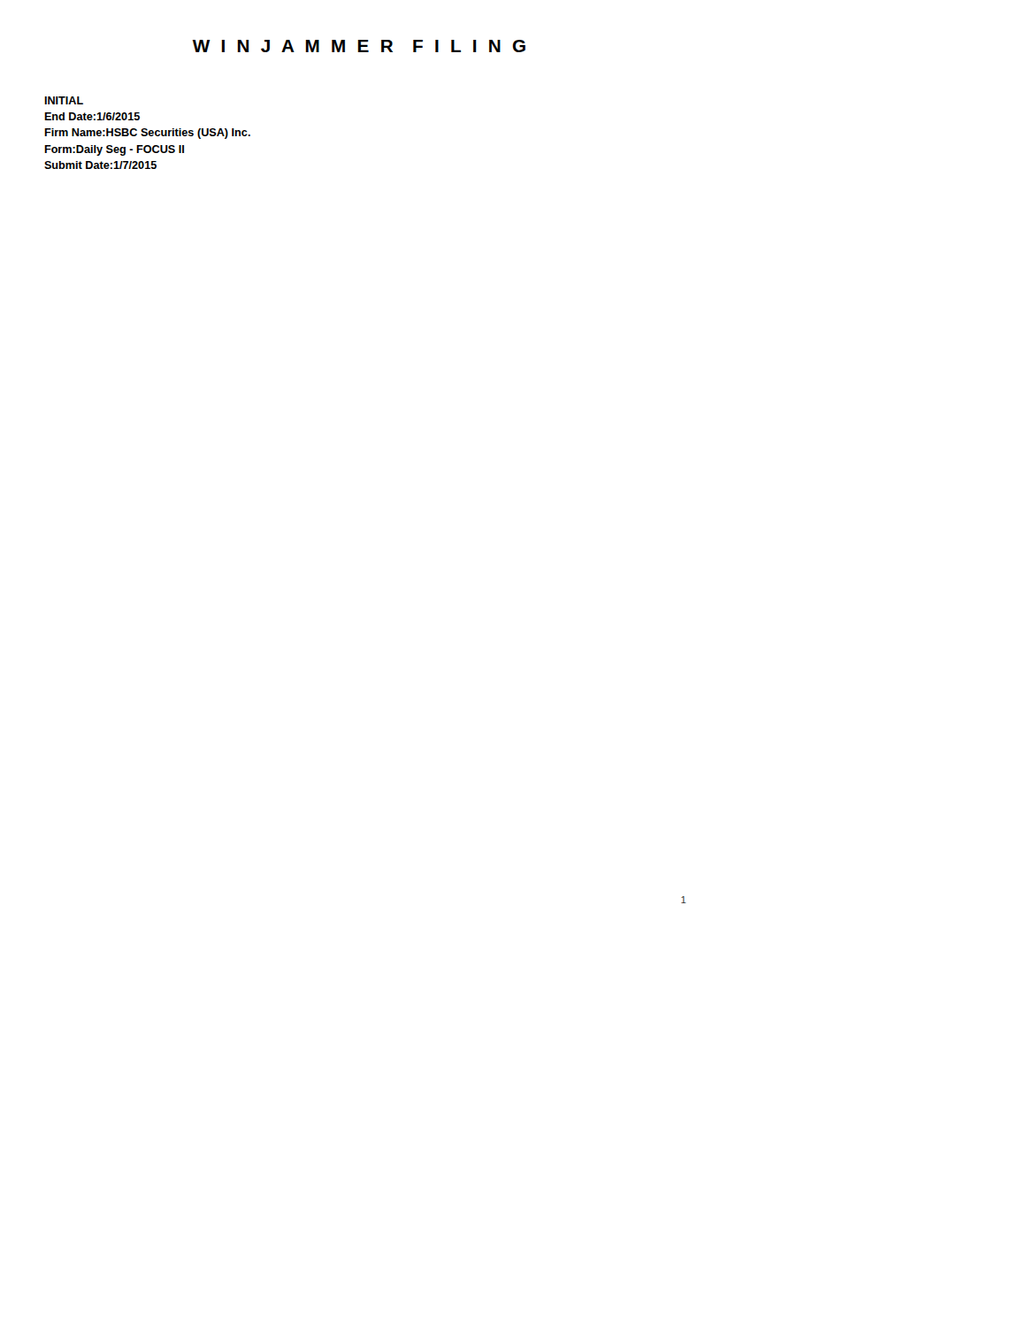W I N J A M M E R F I L I N G
INITIAL
End Date:1/6/2015
Firm Name:HSBC Securities (USA) Inc.
Form:Daily Seg - FOCUS II
Submit Date:1/7/2015
1